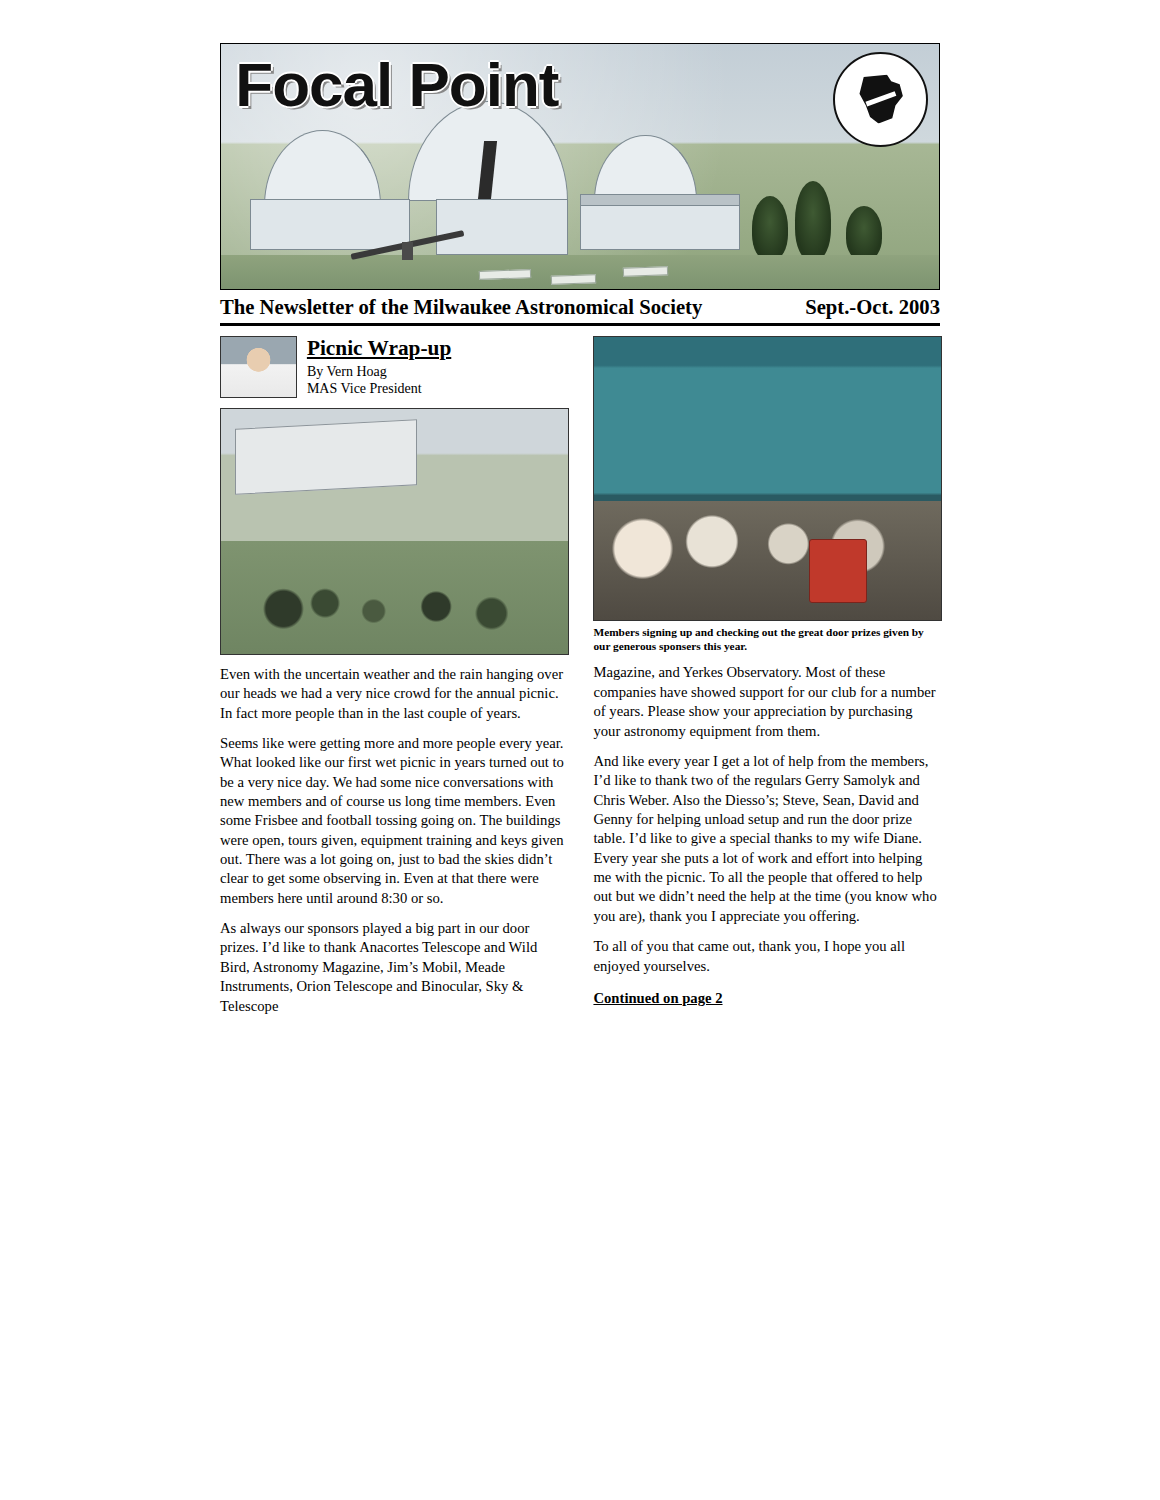Focal Point
The Newsletter of the Milwaukee Astronomical Society
Sept.-Oct. 2003
Picnic Wrap-up
By Vern Hoag
MAS Vice President
Even with the uncertain weather and the rain hanging over our heads we had a very nice crowd for the annual picnic. In fact more people than in the last couple of years.
Seems like were getting more and more people every year. What looked like our first wet picnic in years turned out to be a very nice day. We had some nice conversations with new members and of course us long time members. Even some Frisbee and football tossing going on. The buildings were open, tours given, equipment training and keys given out. There was a lot going on, just to bad the skies didn’t clear to get some observing in. Even at that there were members here until around 8:30 or so.
As always our sponsors played a big part in our door prizes. I’d like to thank Anacortes Telescope and Wild Bird, Astronomy Magazine, Jim’s Mobil, Meade Instruments, Orion Telescope and Binocular, Sky & Telescope
Members signing up and checking out the great door prizes given by our generous sponsers this year.
Magazine, and Yerkes Observatory. Most of these companies have showed support for our club for a number of years. Please show your appreciation by purchasing your astronomy equipment from them.
And like every year I get a lot of help from the members, I’d like to thank two of the regulars Gerry Samolyk and Chris Weber. Also the Diesso’s; Steve, Sean, David and Genny for helping unload setup and run the door prize table. I’d like to give a special thanks to my wife Diane. Every year she puts a lot of work and effort into helping me with the picnic. To all the people that offered to help out but we didn’t need the help at the time (you know who you are), thank you I appreciate you offering.
To all of you that came out, thank you, I hope you all enjoyed yourselves.
Continued on page 2